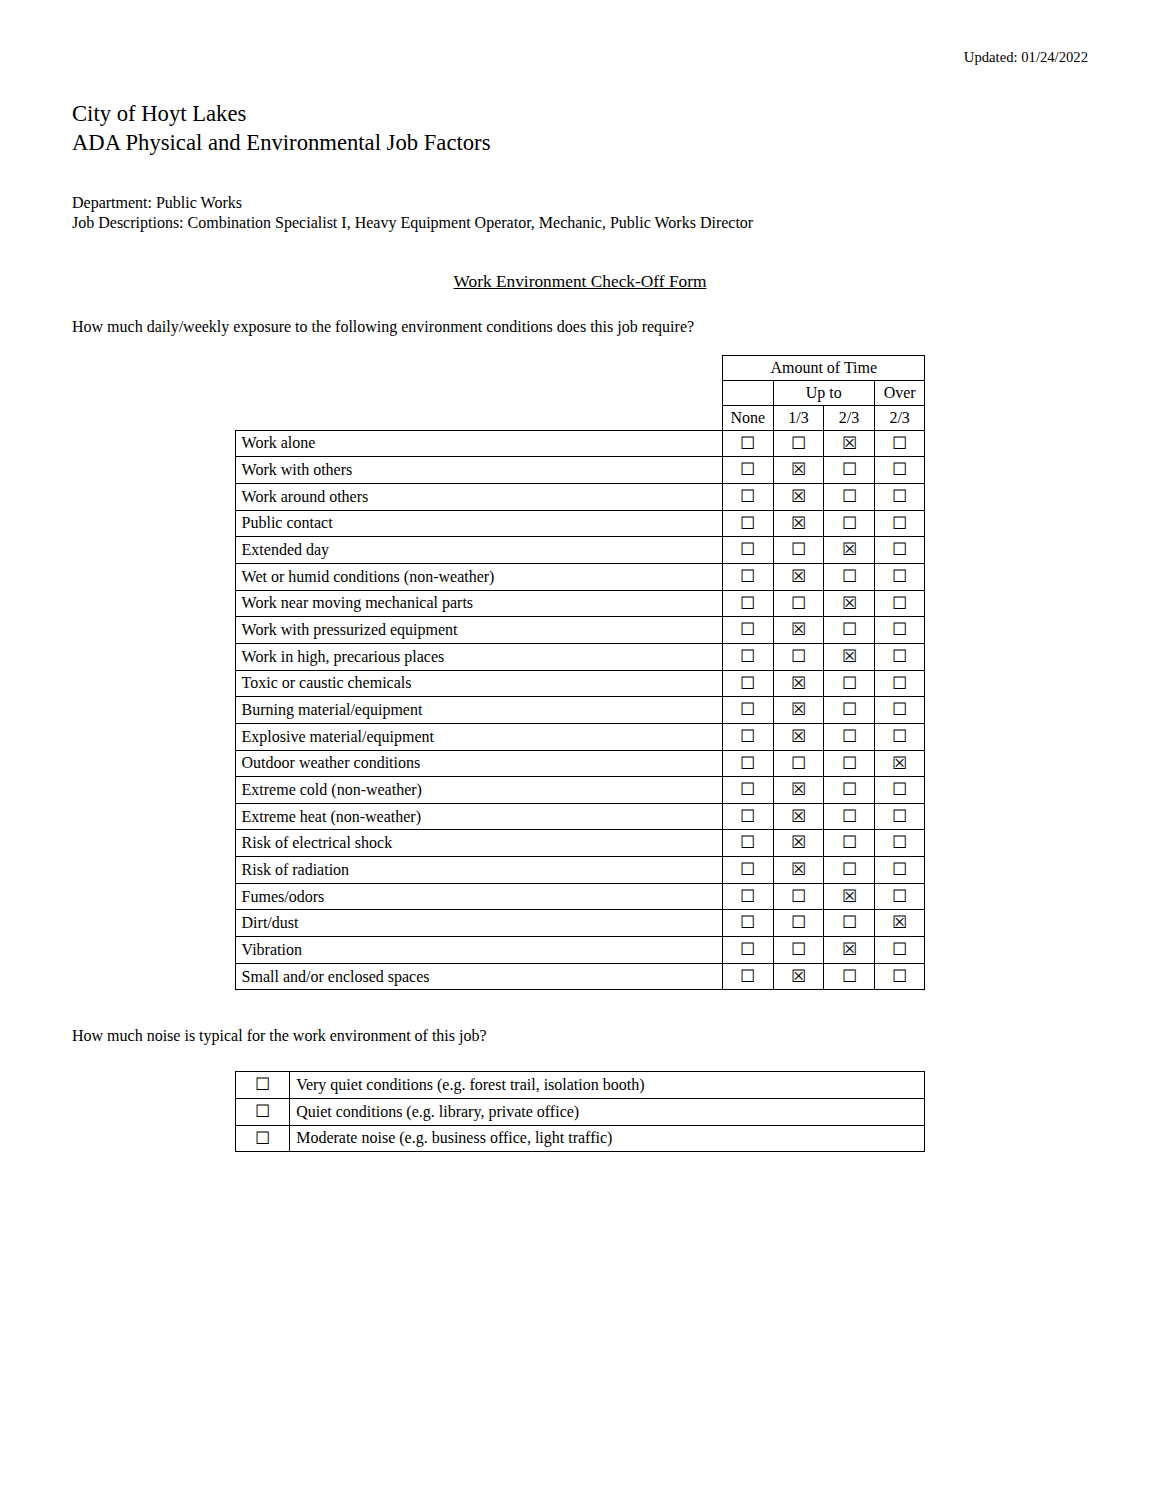Updated: 01/24/2022
City of Hoyt Lakes
ADA Physical and Environmental Job Factors
Department: Public Works
Job Descriptions: Combination Specialist I, Heavy Equipment Operator, Mechanic, Public Works Director
Work Environment Check-Off Form
How much daily/weekly exposure to the following environment conditions does this job require?
| | Amount of Time |
| | | Up to | Over |
| | None | 1/3 | 2/3 | 2/3 |
| Work alone | | | | |
| Work with others | | | | |
| Work around others | | | | |
| Public contact | | | | |
| Extended day | | | | |
| Wet or humid conditions (non-weather) | | | | |
| Work near moving mechanical parts | | | | |
| Work with pressurized equipment | | | | |
| Work in high, precarious places | | | | |
| Toxic or caustic chemicals | | | | |
| Burning material/equipment | | | | |
| Explosive material/equipment | | | | |
| Outdoor weather conditions | | | | |
| Extreme cold (non-weather) | | | | |
| Extreme heat (non-weather) | | | | |
| Risk of electrical shock | | | | |
| Risk of radiation | | | | |
| Fumes/odors | | | | |
| Dirt/dust | | | | |
| Vibration | | | | |
| Small and/or enclosed spaces | | | | |
How much noise is typical for the work environment of this job?
| | Very quiet conditions (e.g. forest trail, isolation booth) |
| | Quiet conditions (e.g. library, private office) |
| | Moderate noise (e.g. business office, light traffic) |